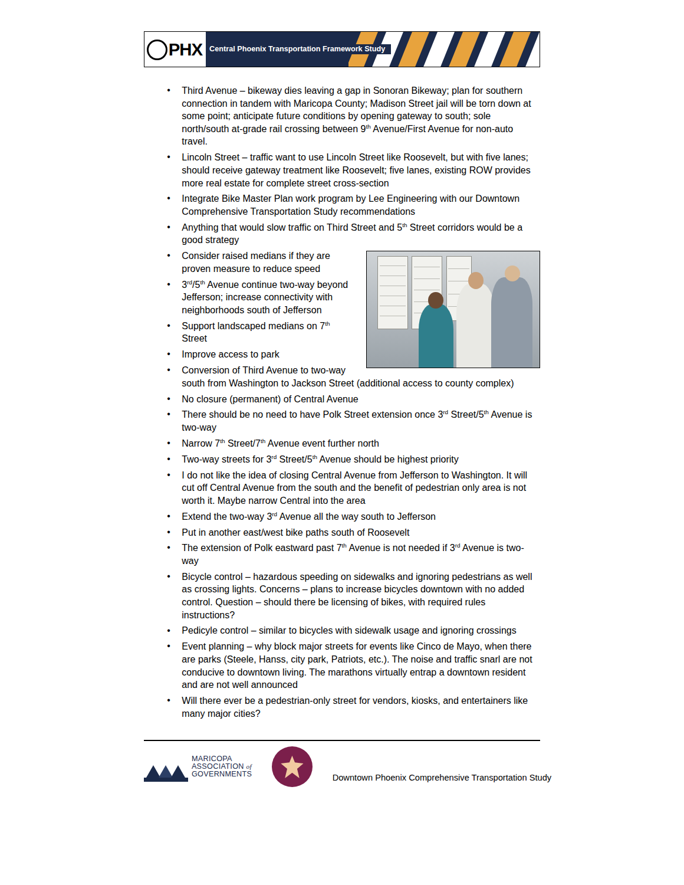PHX
Central Phoenix Transportation Framework Study
Third Avenue – bikeway dies leaving a gap in Sonoran Bikeway; plan for southern connection in tandem with Maricopa County; Madison Street jail will be torn down at some point; anticipate future conditions by opening gateway to south; sole north/south at-grade rail crossing between 9th Avenue/First Avenue for non-auto travel.
Lincoln Street – traffic want to use Lincoln Street like Roosevelt, but with five lanes; should receive gateway treatment like Roosevelt; five lanes, existing ROW provides more real estate for complete street cross-section
Integrate Bike Master Plan work program by Lee Engineering with our Downtown Comprehensive Transportation Study recommendations
Anything that would slow traffic on Third Street and 5th Street corridors would be a good strategy
Consider raised medians if they are proven measure to reduce speed
3rd/5th Avenue continue two-way beyond Jefferson; increase connectivity with neighborhoods south of Jefferson
Support landscaped medians on 7th Street
Improve access to park
Conversion of Third Avenue to two-way south from Washington to Jackson Street (additional access to county complex)
No closure (permanent) of Central Avenue
There should be no need to have Polk Street extension once 3rd Street/5th Avenue is two-way
Narrow 7th Street/7th Avenue event further north
Two-way streets for 3rd Street/5th Avenue should be highest priority
I do not like the idea of closing Central Avenue from Jefferson to Washington. It will cut off Central Avenue from the south and the benefit of pedestrian only area is not worth it. Maybe narrow Central into the area
Extend the two-way 3rd Avenue all the way south to Jefferson
Put in another east/west bike paths south of Roosevelt
The extension of Polk eastward past 7th Avenue is not needed if 3rd Avenue is two-way
Bicycle control – hazardous speeding on sidewalks and ignoring pedestrians as well as crossing lights. Concerns – plans to increase bicycles downtown with no added control. Question – should there be licensing of bikes, with required rules instructions?
Pedicyle control – similar to bicycles with sidewalk usage and ignoring crossings
Event planning – why block major streets for events like Cinco de Mayo, when there are parks (Steele, Hanss, city park, Patriots, etc.). The noise and traffic snarl are not conducive to downtown living. The marathons virtually entrap a downtown resident and are not well announced
Will there ever be a pedestrian-only street for vendors, kiosks, and entertainers like many major cities?
MARICOPA
ASSOCIATION of
GOVERNMENTS
Downtown Phoenix Comprehensive Transportation Study